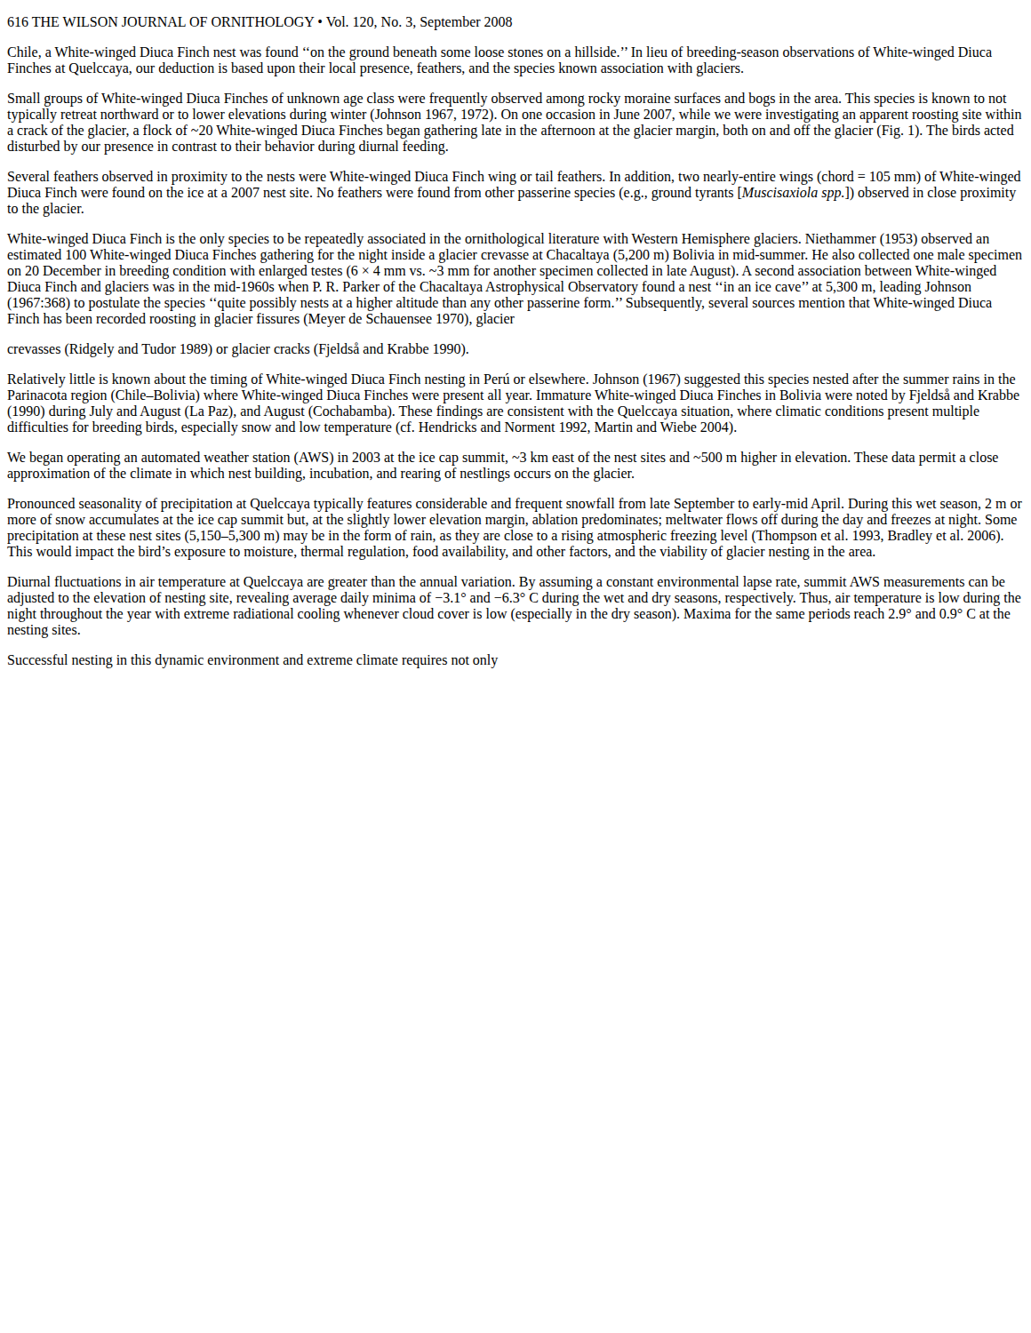616 THE WILSON JOURNAL OF ORNITHOLOGY • Vol. 120, No. 3, September 2008
Chile, a White-winged Diuca Finch nest was found ‘‘on the ground beneath some loose stones on a hillside.’’ In lieu of breeding-season observations of White-winged Diuca Finches at Quelccaya, our deduction is based upon their local presence, feathers, and the species known association with glaciers.
Small groups of White-winged Diuca Finches of unknown age class were frequently observed among rocky moraine surfaces and bogs in the area. This species is known to not typically retreat northward or to lower elevations during winter (Johnson 1967, 1972). On one occasion in June 2007, while we were investigating an apparent roosting site within a crack of the glacier, a flock of ~20 White-winged Diuca Finches began gathering late in the afternoon at the glacier margin, both on and off the glacier (Fig. 1). The birds acted disturbed by our presence in contrast to their behavior during diurnal feeding.
Several feathers observed in proximity to the nests were White-winged Diuca Finch wing or tail feathers. In addition, two nearly-entire wings (chord = 105 mm) of White-winged Diuca Finch were found on the ice at a 2007 nest site. No feathers were found from other passerine species (e.g., ground tyrants [Muscisaxiola spp.]) observed in close proximity to the glacier.
White-winged Diuca Finch is the only species to be repeatedly associated in the ornithological literature with Western Hemisphere glaciers. Niethammer (1953) observed an estimated 100 White-winged Diuca Finches gathering for the night inside a glacier crevasse at Chacaltaya (5,200 m) Bolivia in mid-summer. He also collected one male specimen on 20 December in breeding condition with enlarged testes (6 × 4 mm vs. ~3 mm for another specimen collected in late August). A second association between White-winged Diuca Finch and glaciers was in the mid-1960s when P. R. Parker of the Chacaltaya Astrophysical Observatory found a nest ‘‘in an ice cave’’ at 5,300 m, leading Johnson (1967:368) to postulate the species ‘‘quite possibly nests at a higher altitude than any other passerine form.’’ Subsequently, several sources mention that White-winged Diuca Finch has been recorded roosting in glacier fissures (Meyer de Schauensee 1970), glacier
crevasses (Ridgely and Tudor 1989) or glacier cracks (Fjeldså and Krabbe 1990).
Relatively little is known about the timing of White-winged Diuca Finch nesting in Perú or elsewhere. Johnson (1967) suggested this species nested after the summer rains in the Parinacota region (Chile–Bolivia) where White-winged Diuca Finches were present all year. Immature White-winged Diuca Finches in Bolivia were noted by Fjeldså and Krabbe (1990) during July and August (La Paz), and August (Cochabamba). These findings are consistent with the Quelccaya situation, where climatic conditions present multiple difficulties for breeding birds, especially snow and low temperature (cf. Hendricks and Norment 1992, Martin and Wiebe 2004).
We began operating an automated weather station (AWS) in 2003 at the ice cap summit, ~3 km east of the nest sites and ~500 m higher in elevation. These data permit a close approximation of the climate in which nest building, incubation, and rearing of nestlings occurs on the glacier.
Pronounced seasonality of precipitation at Quelccaya typically features considerable and frequent snowfall from late September to early-mid April. During this wet season, 2 m or more of snow accumulates at the ice cap summit but, at the slightly lower elevation margin, ablation predominates; meltwater flows off during the day and freezes at night. Some precipitation at these nest sites (5,150–5,300 m) may be in the form of rain, as they are close to a rising atmospheric freezing level (Thompson et al. 1993, Bradley et al. 2006). This would impact the bird’s exposure to moisture, thermal regulation, food availability, and other factors, and the viability of glacier nesting in the area.
Diurnal fluctuations in air temperature at Quelccaya are greater than the annual variation. By assuming a constant environmental lapse rate, summit AWS measurements can be adjusted to the elevation of nesting site, revealing average daily minima of −3.1° and −6.3° C during the wet and dry seasons, respectively. Thus, air temperature is low during the night throughout the year with extreme radiational cooling whenever cloud cover is low (especially in the dry season). Maxima for the same periods reach 2.9° and 0.9° C at the nesting sites.
Successful nesting in this dynamic environment and extreme climate requires not only